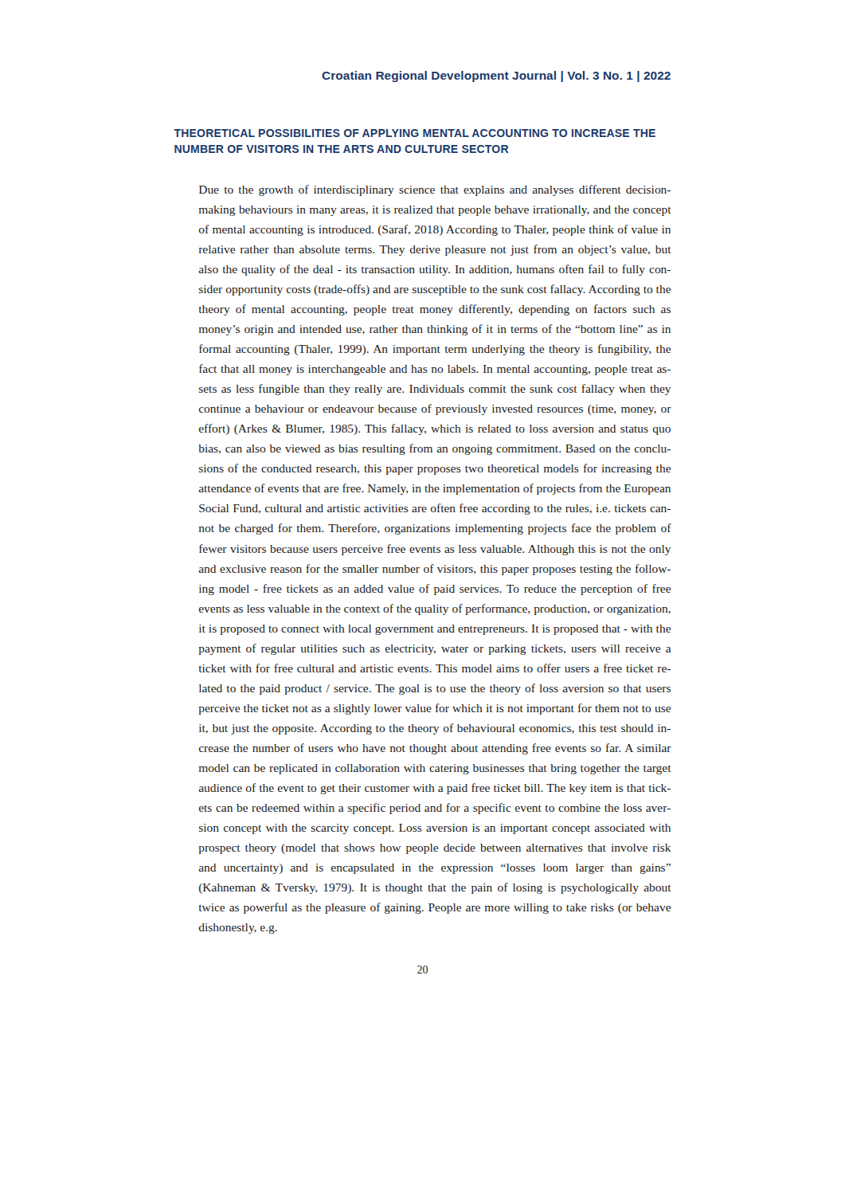Croatian Regional Development Journal | Vol. 3 No. 1 | 2022
Theoretical possibilities of applying mental accounting to increase the number of visitors in the arts and culture sector
Due to the growth of interdisciplinary science that explains and analyses different decision-making behaviours in many areas, it is realized that people behave irrationally, and the concept of mental accounting is introduced. (Saraf, 2018) According to Thaler, people think of value in relative rather than absolute terms. They derive pleasure not just from an object’s value, but also the quality of the deal - its transaction utility. In addition, humans often fail to fully consider opportunity costs (trade-offs) and are susceptible to the sunk cost fallacy. According to the theory of mental accounting, people treat money differently, depending on factors such as money’s origin and intended use, rather than thinking of it in terms of the “bottom line” as in formal accounting (Thaler, 1999). An important term underlying the theory is fungibility, the fact that all money is interchangeable and has no labels. In mental accounting, people treat assets as less fungible than they really are. Individuals commit the sunk cost fallacy when they continue a behaviour or endeavour because of previously invested resources (time, money, or effort) (Arkes & Blumer, 1985). This fallacy, which is related to loss aversion and status quo bias, can also be viewed as bias resulting from an ongoing commitment. Based on the conclusions of the conducted research, this paper proposes two theoretical models for increasing the attendance of events that are free. Namely, in the implementation of projects from the European Social Fund, cultural and artistic activities are often free according to the rules, i.e. tickets cannot be charged for them. Therefore, organizations implementing projects face the problem of fewer visitors because users perceive free events as less valuable. Although this is not the only and exclusive reason for the smaller number of visitors, this paper proposes testing the following model - free tickets as an added value of paid services. To reduce the perception of free events as less valuable in the context of the quality of performance, production, or organization, it is proposed to connect with local government and entrepreneurs. It is proposed that - with the payment of regular utilities such as electricity, water or parking tickets, users will receive a ticket with for free cultural and artistic events. This model aims to offer users a free ticket related to the paid product / service. The goal is to use the theory of loss aversion so that users perceive the ticket not as a slightly lower value for which it is not important for them not to use it, but just the opposite. According to the theory of behavioural economics, this test should increase the number of users who have not thought about attending free events so far. A similar model can be replicated in collaboration with catering businesses that bring together the target audience of the event to get their customer with a paid free ticket bill. The key item is that tickets can be redeemed within a specific period and for a specific event to combine the loss aversion concept with the scarcity concept. Loss aversion is an important concept associated with prospect theory (model that shows how people decide between alternatives that involve risk and uncertainty) and is encapsulated in the expression “losses loom larger than gains” (Kahneman & Tversky, 1979). It is thought that the pain of losing is psychologically about twice as powerful as the pleasure of gaining. People are more willing to take risks (or behave dishonestly, e.g.
20